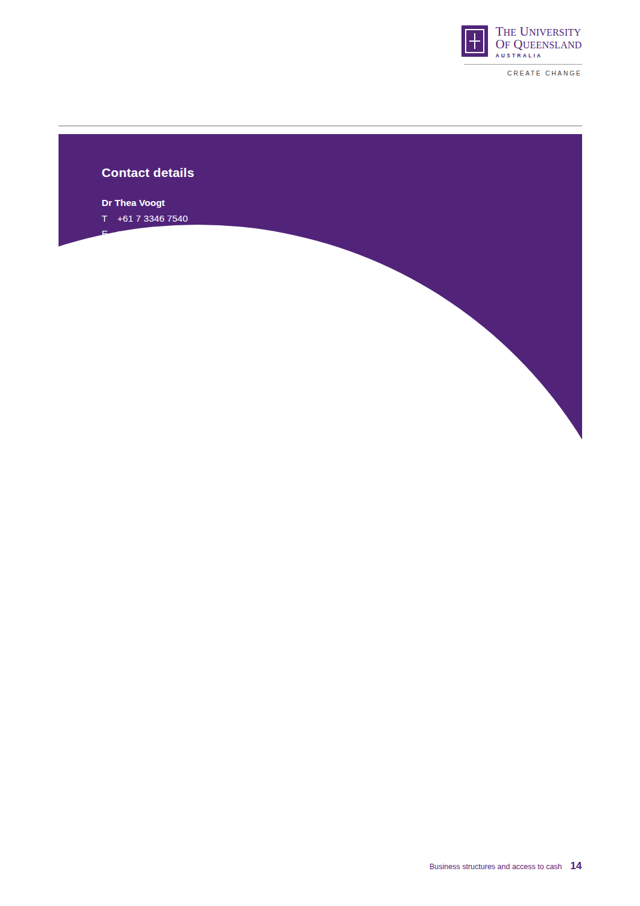THE UNIVERSITY
OF QUEENSLAND
AUSTRALIA
CREATE CHANGE
Contact details
Dr Thea Voogt
| T | +61 7 3346 7540 |
| E | t.voogt@uq.edu.au |
| W | law.uq.edu.au |
CRICOS Provider Number 00025B
Business structures and access to cash 14